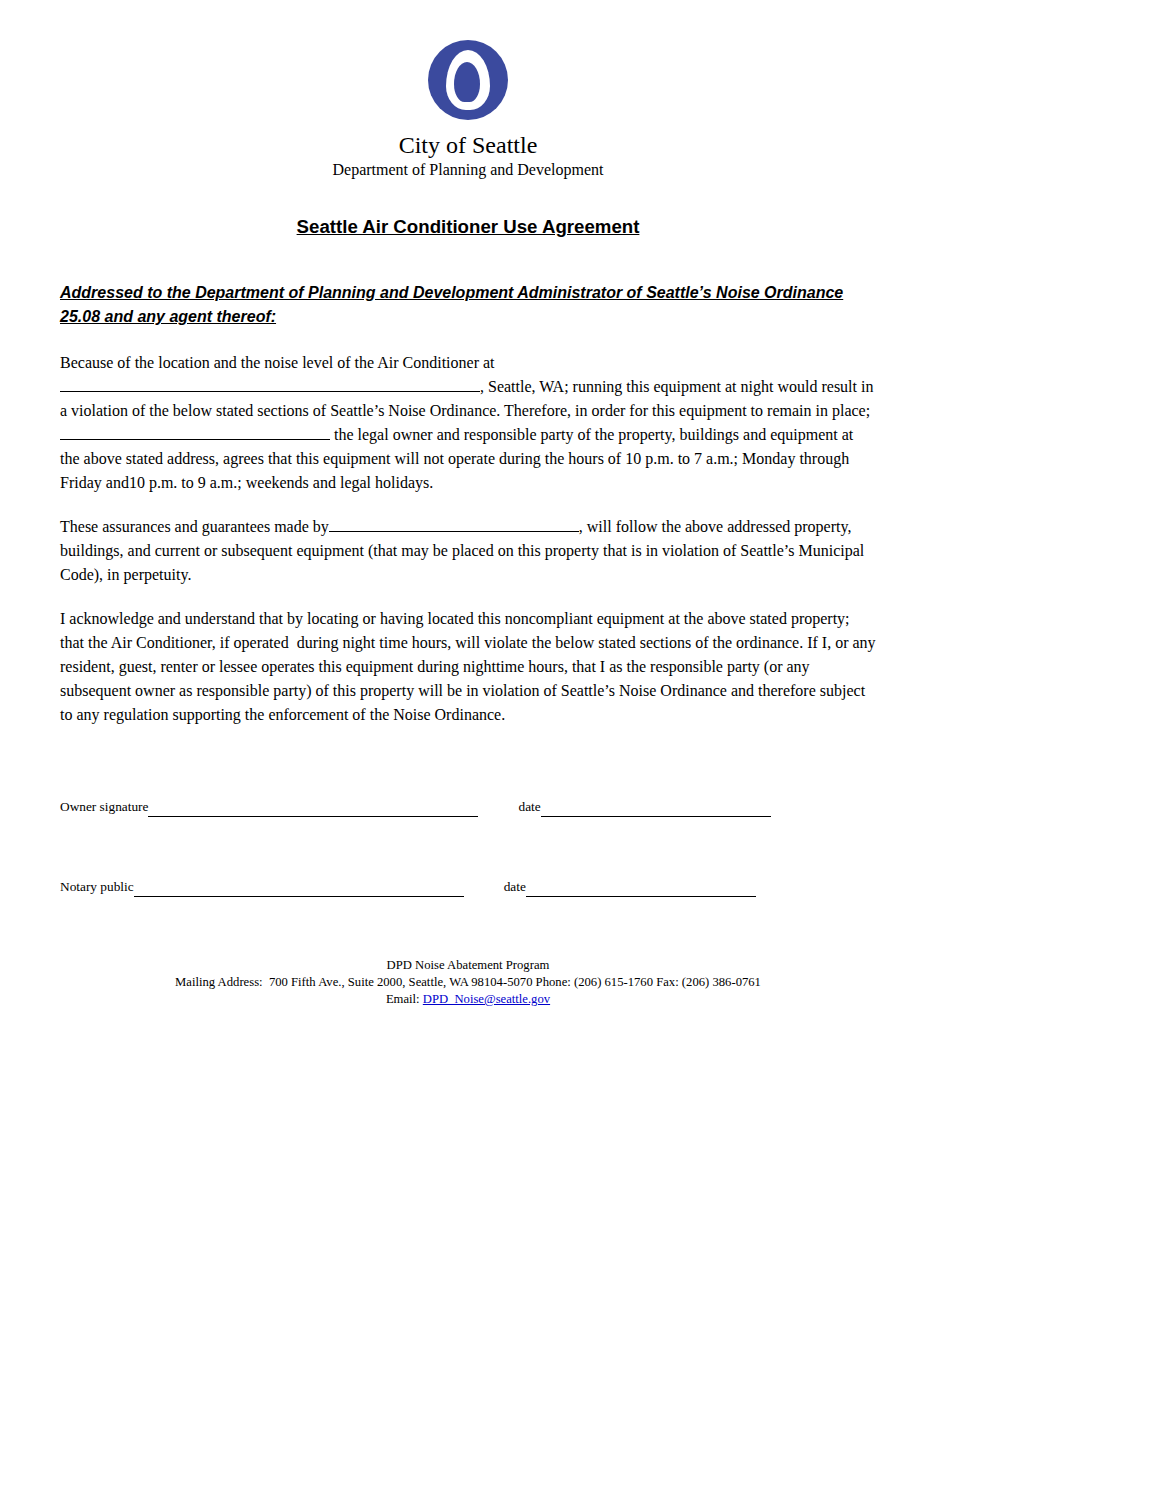City of Seattle
Department of Planning and Development
Seattle Air Conditioner Use Agreement
Addressed to the Department of Planning and Development Administrator of Seattle’s Noise Ordinance 25.08 and any agent thereof:
Because of the location and the noise level of the Air Conditioner at , Seattle, WA; running this equipment at night would result in a violation of the below stated sections of Seattle’s Noise Ordinance. Therefore, in order for this equipment to remain in place; the legal owner and responsible party of the property, buildings and equipment at the above stated address, agrees that this equipment will not operate during the hours of 10 p.m. to 7 a.m.; Monday through Friday and10 p.m. to 9 a.m.; weekends and legal holidays.
These assurances and guarantees made by , will follow the above addressed property, buildings, and current or subsequent equipment (that may be placed on this property that is in violation of Seattle’s Municipal Code), in perpetuity.
I acknowledge and understand that by locating or having located this noncompliant equipment at the above stated property; that the Air Conditioner, if operated during night time hours, will violate the below stated sections of the ordinance. If I, or any resident, guest, renter or lessee operates this equipment during nighttime hours, that I as the responsible party (or any subsequent owner as responsible party) of this property will be in violation of Seattle’s Noise Ordinance and therefore subject to any regulation supporting the enforcement of the Noise Ordinance.
Owner signature date
Notary public date
DPD Noise Abatement Program
Mailing Address: 700 Fifth Ave., Suite 2000, Seattle, WA 98104-5070 Phone: (206) 615-1760 Fax: (206) 386-0761
Email: DPD_Noise@seattle.gov